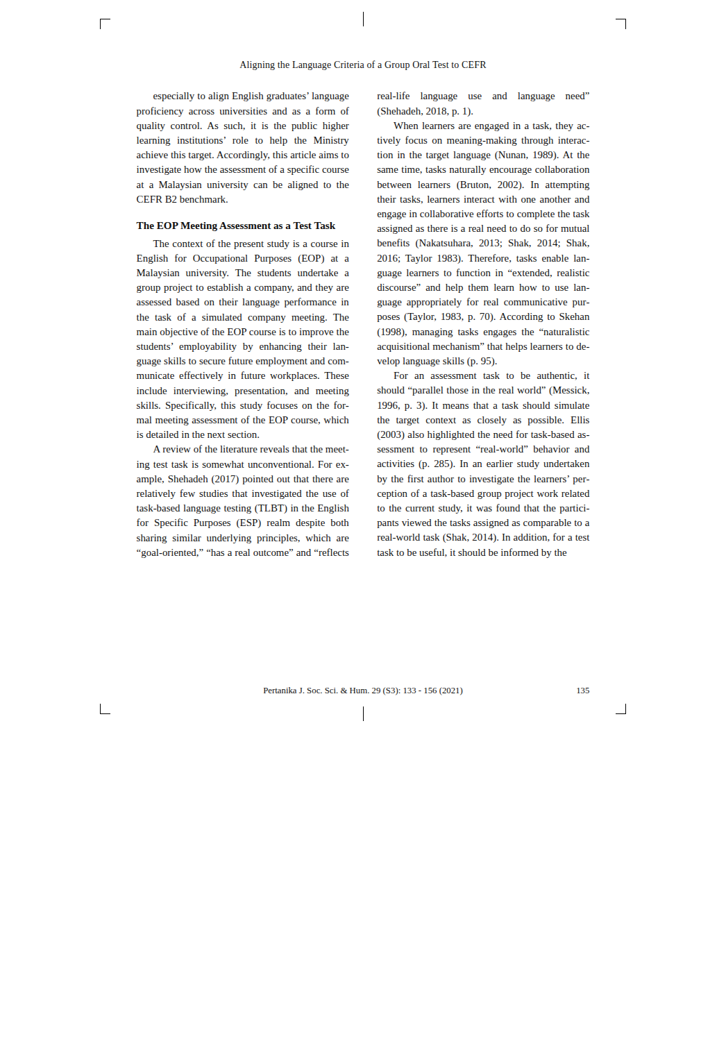Aligning the Language Criteria of a Group Oral Test to CEFR
especially to align English graduates’ language proficiency across universities and as a form of quality control. As such, it is the public higher learning institutions’ role to help the Ministry achieve this target. Accordingly, this article aims to investigate how the assessment of a specific course at a Malaysian university can be aligned to the CEFR B2 benchmark.
The EOP Meeting Assessment as a Test Task
The context of the present study is a course in English for Occupational Purposes (EOP) at a Malaysian university. The students undertake a group project to establish a company, and they are assessed based on their language performance in the task of a simulated company meeting. The main objective of the EOP course is to improve the students’ employability by enhancing their language skills to secure future employment and communicate effectively in future workplaces. These include interviewing, presentation, and meeting skills. Specifically, this study focuses on the formal meeting assessment of the EOP course, which is detailed in the next section.
A review of the literature reveals that the meeting test task is somewhat unconventional. For example, Shehadeh (2017) pointed out that there are relatively few studies that investigated the use of task-based language testing (TLBT) in the English for Specific Purposes (ESP) realm despite both sharing similar underlying principles, which are “goal-oriented,” “has a real outcome” and “reflects real-life language use and language need” (Shehadeh, 2018, p. 1).
When learners are engaged in a task, they actively focus on meaning-making through interaction in the target language (Nunan, 1989). At the same time, tasks naturally encourage collaboration between learners (Bruton, 2002). In attempting their tasks, learners interact with one another and engage in collaborative efforts to complete the task assigned as there is a real need to do so for mutual benefits (Nakatsuhara, 2013; Shak, 2014; Shak, 2016; Taylor 1983). Therefore, tasks enable language learners to function in “extended, realistic discourse” and help them learn how to use language appropriately for real communicative purposes (Taylor, 1983, p. 70). According to Skehan (1998), managing tasks engages the “naturalistic acquisitional mechanism” that helps learners to develop language skills (p. 95).
For an assessment task to be authentic, it should “parallel those in the real world” (Messick, 1996, p. 3). It means that a task should simulate the target context as closely as possible. Ellis (2003) also highlighted the need for task-based assessment to represent “real-world” behavior and activities (p. 285). In an earlier study undertaken by the first author to investigate the learners’ perception of a task-based group project work related to the current study, it was found that the participants viewed the tasks assigned as comparable to a real-world task (Shak, 2014). In addition, for a test task to be useful, it should be informed by the
Pertanika J. Soc. Sci. & Hum. 29 (S3): 133 - 156 (2021)
135